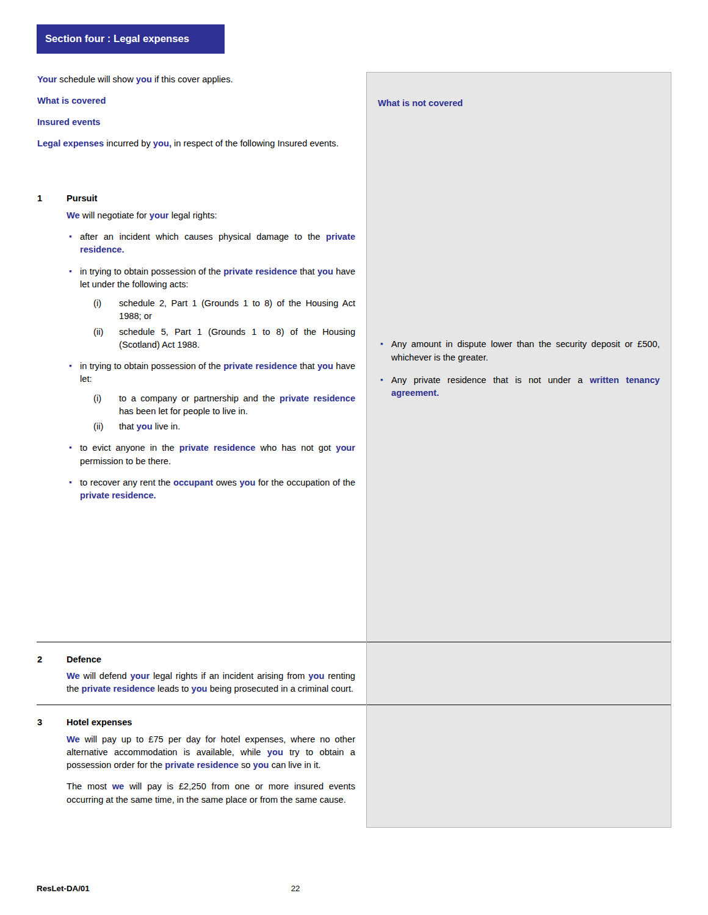Section four : Legal expenses
| Your schedule will show you if this cover applies. What is covered Insured events Legal expenses incurred by you, in respect of the following Insured events. | What is not covered |
| 1 Pursuit We will negotiate for your legal rights: after an incident which causes physical damage to the private residence. in trying to obtain possession of the private residence that you have let under the following acts: (i) schedule 2, Part 1 (Grounds 1 to 8) of the Housing Act 1988; or (ii) schedule 5, Part 1 (Grounds 1 to 8) of the Housing (Scotland) Act 1988. in trying to obtain possession of the private residence that you have let: (i) to a company or partnership and the private residence has been let for people to live in. (ii) that you live in. to evict anyone in the private residence who has not got your permission to be there. to recover any rent the occupant owes you for the occupation of the private residence. | Any amount in dispute lower than the security deposit or £500, whichever is the greater. Any private residence that is not under a written tenancy agreement. |
| 2 Defence We will defend your legal rights if an incident arising from you renting the private residence leads to you being prosecuted in a criminal court. | |
| 3 Hotel expenses We will pay up to £75 per day for hotel expenses, where no other alternative accommodation is available, while you try to obtain a possession order for the private residence so you can live in it. The most we will pay is £2,250 from one or more insured events occurring at the same time, in the same place or from the same cause. | |
ResLet-DA/0122